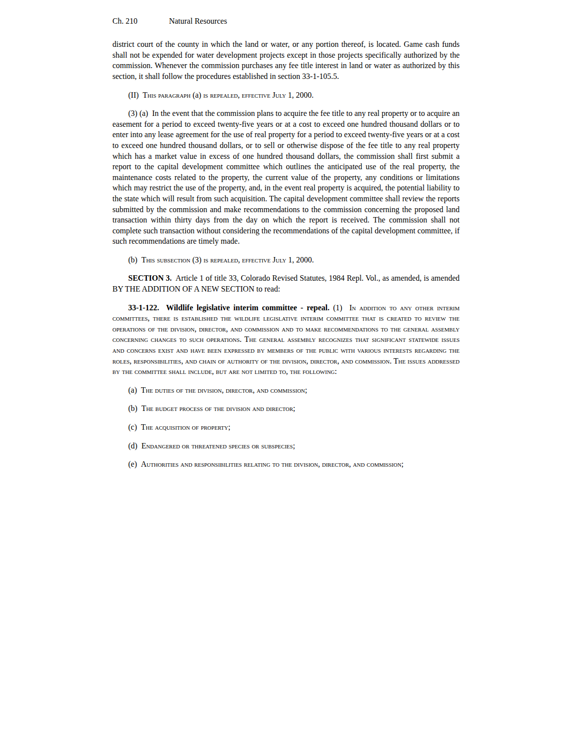Ch. 210 Natural Resources
district court of the county in which the land or water, or any portion thereof, is located. Game cash funds shall not be expended for water development projects except in those projects specifically authorized by the commission. Whenever the commission purchases any fee title interest in land or water as authorized by this section, it shall follow the procedures established in section 33-1-105.5.
(II) This paragraph (a) is repealed, effective July 1, 2000.
(3) (a) In the event that the commission plans to acquire the fee title to any real property or to acquire an easement for a period to exceed twenty-five years or at a cost to exceed one hundred thousand dollars or to enter into any lease agreement for the use of real property for a period to exceed twenty-five years or at a cost to exceed one hundred thousand dollars, or to sell or otherwise dispose of the fee title to any real property which has a market value in excess of one hundred thousand dollars, the commission shall first submit a report to the capital development committee which outlines the anticipated use of the real property, the maintenance costs related to the property, the current value of the property, any conditions or limitations which may restrict the use of the property, and, in the event real property is acquired, the potential liability to the state which will result from such acquisition. The capital development committee shall review the reports submitted by the commission and make recommendations to the commission concerning the proposed land transaction within thirty days from the day on which the report is received. The commission shall not complete such transaction without considering the recommendations of the capital development committee, if such recommendations are timely made.
(b) This subsection (3) is repealed, effective July 1, 2000.
SECTION 3. Article 1 of title 33, Colorado Revised Statutes, 1984 Repl. Vol., as amended, is amended BY THE ADDITION OF A NEW SECTION to read:
33-1-122. Wildlife legislative interim committee - repeal. (1) In addition to any other interim committees, there is established the wildlife legislative interim committee that is created to review the operations of the division, director, and commission and to make recommendations to the general assembly concerning changes to such operations. The general assembly recognizes that significant statewide issues and concerns exist and have been expressed by members of the public with various interests regarding the roles, responsibilities, and chain of authority of the division, director, and commission. The issues addressed by the committee shall include, but are not limited to, the following:
(a) The duties of the division, director, and commission;
(b) The budget process of the division and director;
(c) The acquisition of property;
(d) Endangered or threatened species or subspecies;
(e) Authorities and responsibilities relating to the division, director, and commission;